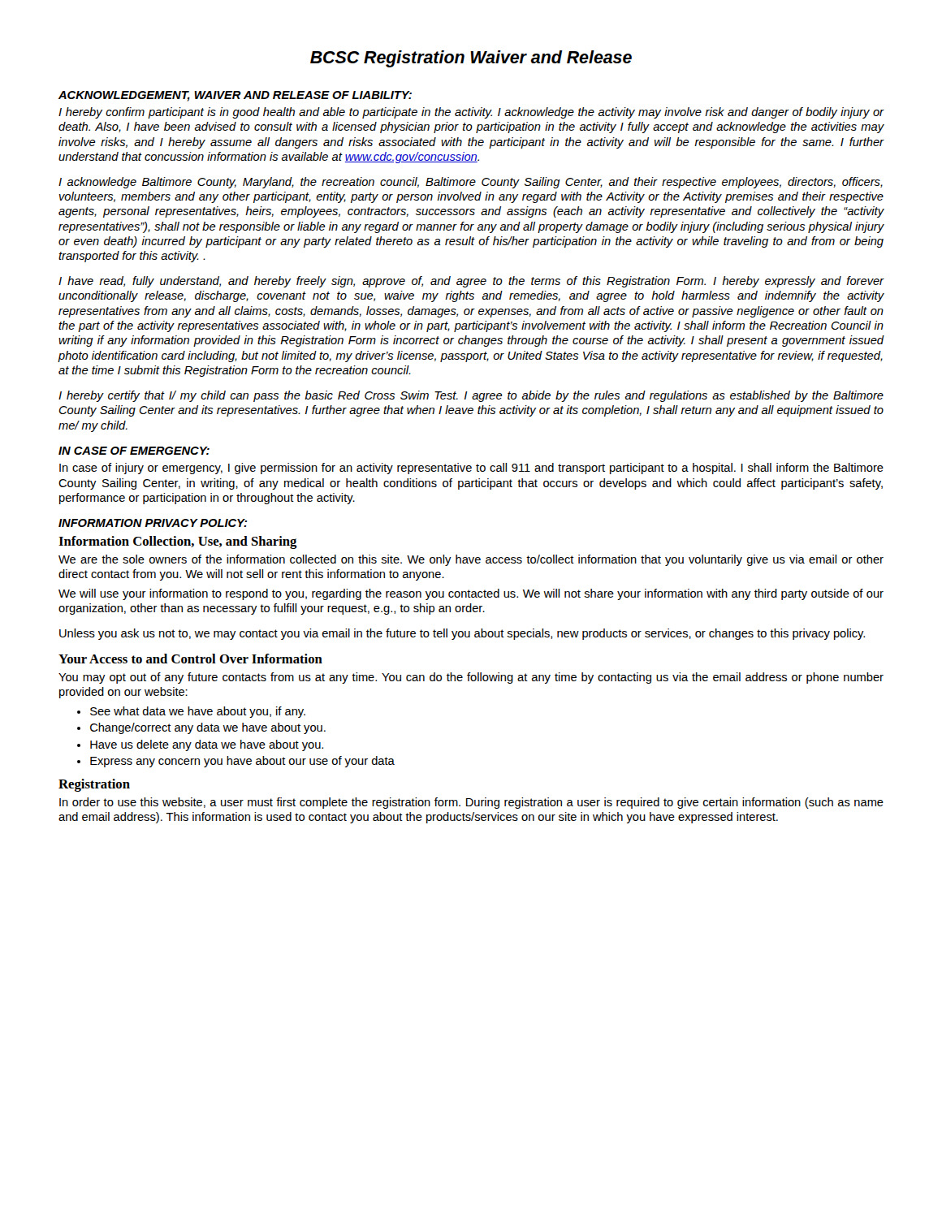BCSC Registration Waiver and Release
Acknowledgement, Waiver and Release of Liability:
I hereby confirm participant is in good health and able to participate in the activity. I acknowledge the activity may involve risk and danger of bodily injury or death. Also, I have been advised to consult with a licensed physician prior to participation in the activity I fully accept and acknowledge the activities may involve risks, and I hereby assume all dangers and risks associated with the participant in the activity and will be responsible for the same. I further understand that concussion information is available at www.cdc.gov/concussion.
I acknowledge Baltimore County, Maryland, the recreation council, Baltimore County Sailing Center, and their respective employees, directors, officers, volunteers, members and any other participant, entity, party or person involved in any regard with the Activity or the Activity premises and their respective agents, personal representatives, heirs, employees, contractors, successors and assigns (each an activity representative and collectively the “activity representatives”), shall not be responsible or liable in any regard or manner for any and all property damage or bodily injury (including serious physical injury or even death) incurred by participant or any party related thereto as a result of his/her participation in the activity or while traveling to and from or being transported for this activity. .
I have read, fully understand, and hereby freely sign, approve of, and agree to the terms of this Registration Form. I hereby expressly and forever unconditionally release, discharge, covenant not to sue, waive my rights and remedies, and agree to hold harmless and indemnify the activity representatives from any and all claims, costs, demands, losses, damages, or expenses, and from all acts of active or passive negligence or other fault on the part of the activity representatives associated with, in whole or in part, participant’s involvement with the activity. I shall inform the Recreation Council in writing if any information provided in this Registration Form is incorrect or changes through the course of the activity. I shall present a government issued photo identification card including, but not limited to, my driver’s license, passport, or United States Visa to the activity representative for review, if requested, at the time I submit this Registration Form to the recreation council.
I hereby certify that I/ my child can pass the basic Red Cross Swim Test. I agree to abide by the rules and regulations as established by the Baltimore County Sailing Center and its representatives. I further agree that when I leave this activity or at its completion, I shall return any and all equipment issued to me/ my child.
In Case of Emergency:
In case of injury or emergency, I give permission for an activity representative to call 911 and transport participant to a hospital. I shall inform the Baltimore County Sailing Center, in writing, of any medical or health conditions of participant that occurs or develops and which could affect participant’s safety, performance or participation in or throughout the activity.
Information Privacy Policy:
Information Collection, Use, and Sharing
We are the sole owners of the information collected on this site. We only have access to/collect information that you voluntarily give us via email or other direct contact from you. We will not sell or rent this information to anyone.
We will use your information to respond to you, regarding the reason you contacted us. We will not share your information with any third party outside of our organization, other than as necessary to fulfill your request, e.g., to ship an order.
Unless you ask us not to, we may contact you via email in the future to tell you about specials, new products or services, or changes to this privacy policy.
Your Access to and Control Over Information
You may opt out of any future contacts from us at any time. You can do the following at any time by contacting us via the email address or phone number provided on our website:
See what data we have about you, if any.
Change/correct any data we have about you.
Have us delete any data we have about you.
Express any concern you have about our use of your data
Registration
In order to use this website, a user must first complete the registration form. During registration a user is required to give certain information (such as name and email address). This information is used to contact you about the products/services on our site in which you have expressed interest.